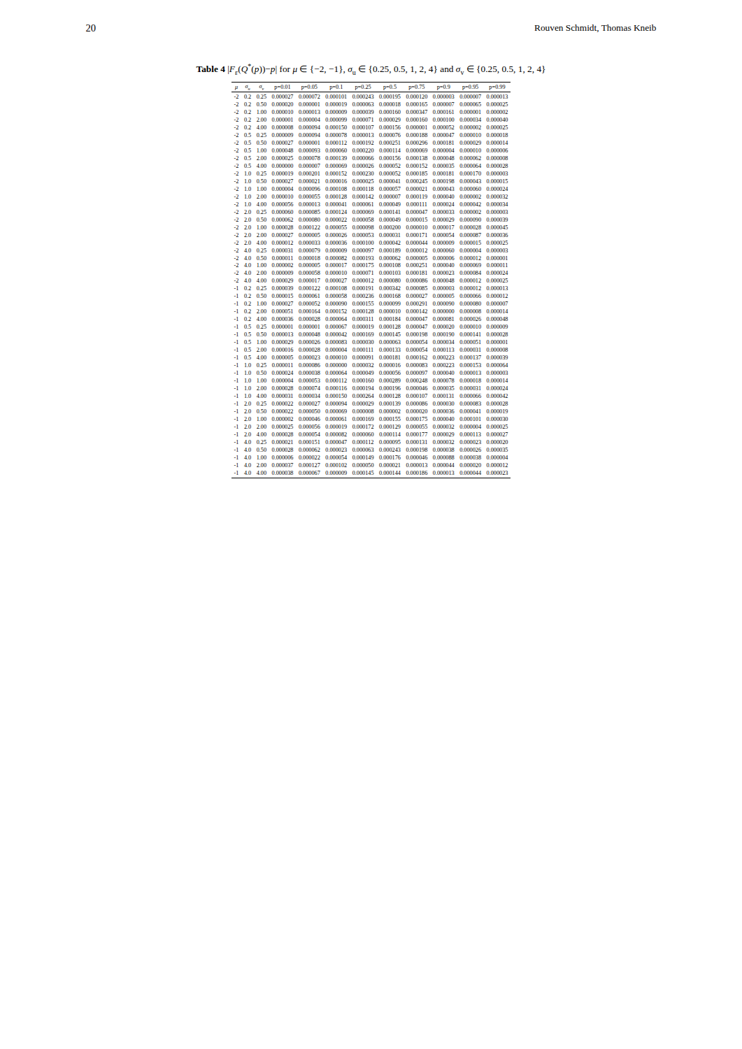20 Rouven Schmidt, Thomas Kneib
Table 4 |Fε(Q*(p))−p| for μ ∈ {−2, −1}, σu ∈ {0.25, 0.5, 1, 2, 4} and σv ∈ {0.25, 0.5, 1, 2, 4}
| μ | σ u | σ v | p=0.01 | p=0.05 | p=0.1 | p=0.25 | p=0.5 | p=0.75 | p=0.9 | p=0.95 | p=0.99 |
| --- | --- | --- | --- | --- | --- | --- | --- | --- | --- | --- | --- |
| -2 | 0.2 | 0.25 | 0.000027 | 0.000072 | 0.000101 | 0.000243 | 0.000195 | 0.000120 | 0.000003 | 0.000007 | 0.000013 |
| -2 | 0.2 | 0.50 | 0.000020 | 0.000001 | 0.000019 | 0.000063 | 0.000018 | 0.000165 | 0.000007 | 0.000065 | 0.000025 |
| -2 | 0.2 | 1.00 | 0.000010 | 0.000013 | 0.000009 | 0.000039 | 0.000160 | 0.000347 | 0.000161 | 0.000001 | 0.000002 |
| -2 | 0.2 | 2.00 | 0.000001 | 0.000004 | 0.000099 | 0.000071 | 0.000029 | 0.000160 | 0.000100 | 0.000034 | 0.000040 |
| -2 | 0.2 | 4.00 | 0.000008 | 0.000094 | 0.000150 | 0.000107 | 0.000156 | 0.000001 | 0.000052 | 0.000002 | 0.000025 |
| -2 | 0.5 | 0.25 | 0.000009 | 0.000094 | 0.000078 | 0.000013 | 0.000076 | 0.000188 | 0.000047 | 0.000010 | 0.000018 |
| -2 | 0.5 | 0.50 | 0.000027 | 0.000001 | 0.000112 | 0.000192 | 0.000251 | 0.000296 | 0.000181 | 0.000029 | 0.000014 |
| -2 | 0.5 | 1.00 | 0.000048 | 0.000093 | 0.000060 | 0.000220 | 0.000114 | 0.000069 | 0.000004 | 0.000010 | 0.000006 |
| -2 | 0.5 | 2.00 | 0.000025 | 0.000078 | 0.000139 | 0.000066 | 0.000156 | 0.000138 | 0.000048 | 0.000062 | 0.000008 |
| -2 | 0.5 | 4.00 | 0.000000 | 0.000007 | 0.000069 | 0.000026 | 0.000052 | 0.000152 | 0.000035 | 0.000064 | 0.000028 |
| -2 | 1.0 | 0.25 | 0.000019 | 0.000201 | 0.000152 | 0.000230 | 0.000052 | 0.000185 | 0.000181 | 0.000170 | 0.000003 |
| -2 | 1.0 | 0.50 | 0.000027 | 0.000021 | 0.000016 | 0.000025 | 0.000041 | 0.000245 | 0.000198 | 0.000043 | 0.000015 |
| -2 | 1.0 | 1.00 | 0.000004 | 0.000096 | 0.000108 | 0.000118 | 0.000057 | 0.000021 | 0.000043 | 0.000060 | 0.000024 |
| -2 | 1.0 | 2.00 | 0.000010 | 0.000055 | 0.000128 | 0.000142 | 0.000007 | 0.000119 | 0.000040 | 0.000002 | 0.000032 |
| -2 | 1.0 | 4.00 | 0.000056 | 0.000013 | 0.000041 | 0.000061 | 0.000049 | 0.000111 | 0.000024 | 0.000042 | 0.000034 |
| -2 | 2.0 | 0.25 | 0.000060 | 0.000085 | 0.000124 | 0.000069 | 0.000141 | 0.000047 | 0.000033 | 0.000002 | 0.000003 |
| -2 | 2.0 | 0.50 | 0.000062 | 0.000080 | 0.000022 | 0.000058 | 0.000049 | 0.000015 | 0.000029 | 0.000090 | 0.000039 |
| -2 | 2.0 | 1.00 | 0.000028 | 0.000122 | 0.000055 | 0.000098 | 0.000200 | 0.000010 | 0.000017 | 0.000028 | 0.000045 |
| -2 | 2.0 | 2.00 | 0.000027 | 0.000005 | 0.000026 | 0.000053 | 0.000031 | 0.000171 | 0.000054 | 0.000087 | 0.000036 |
| -2 | 2.0 | 4.00 | 0.000012 | 0.000033 | 0.000036 | 0.000100 | 0.000042 | 0.000044 | 0.000009 | 0.000015 | 0.000025 |
| -2 | 4.0 | 0.25 | 0.000031 | 0.000079 | 0.000009 | 0.000097 | 0.000189 | 0.000012 | 0.000060 | 0.000004 | 0.000003 |
| -2 | 4.0 | 0.50 | 0.000011 | 0.000018 | 0.000082 | 0.000193 | 0.000062 | 0.000005 | 0.000006 | 0.000012 | 0.000001 |
| -2 | 4.0 | 1.00 | 0.000002 | 0.000005 | 0.000017 | 0.000175 | 0.000108 | 0.000251 | 0.000040 | 0.000069 | 0.000011 |
| -2 | 4.0 | 2.00 | 0.000009 | 0.000058 | 0.000010 | 0.000071 | 0.000103 | 0.000181 | 0.000023 | 0.000084 | 0.000024 |
| -2 | 4.0 | 4.00 | 0.000029 | 0.000017 | 0.000027 | 0.000012 | 0.000080 | 0.000086 | 0.000048 | 0.000012 | 0.000025 |
| -1 | 0.2 | 0.25 | 0.000039 | 0.000122 | 0.000108 | 0.000191 | 0.000342 | 0.000085 | 0.000003 | 0.000012 | 0.000013 |
| -1 | 0.2 | 0.50 | 0.000015 | 0.000061 | 0.000058 | 0.000236 | 0.000168 | 0.000027 | 0.000005 | 0.000066 | 0.000012 |
| -1 | 0.2 | 1.00 | 0.000027 | 0.000052 | 0.000090 | 0.000155 | 0.000099 | 0.000291 | 0.000090 | 0.000080 | 0.000007 |
| -1 | 0.2 | 2.00 | 0.000051 | 0.000164 | 0.000152 | 0.000128 | 0.000010 | 0.000142 | 0.000000 | 0.000008 | 0.000014 |
| -1 | 0.2 | 4.00 | 0.000036 | 0.000028 | 0.000064 | 0.000311 | 0.000184 | 0.000047 | 0.000081 | 0.000026 | 0.000048 |
| -1 | 0.5 | 0.25 | 0.000001 | 0.000001 | 0.000067 | 0.000019 | 0.000128 | 0.000047 | 0.000020 | 0.000010 | 0.000009 |
| -1 | 0.5 | 0.50 | 0.000013 | 0.000048 | 0.000042 | 0.000169 | 0.000145 | 0.000198 | 0.000190 | 0.000141 | 0.000028 |
| -1 | 0.5 | 1.00 | 0.000029 | 0.000026 | 0.000083 | 0.000030 | 0.000063 | 0.000054 | 0.000034 | 0.000051 | 0.000001 |
| -1 | 0.5 | 2.00 | 0.000016 | 0.000028 | 0.000004 | 0.000111 | 0.000133 | 0.000054 | 0.000113 | 0.000031 | 0.000008 |
| -1 | 0.5 | 4.00 | 0.000005 | 0.000023 | 0.000010 | 0.000091 | 0.000181 | 0.000162 | 0.000223 | 0.000137 | 0.000039 |
| -1 | 1.0 | 0.25 | 0.000011 | 0.000086 | 0.000000 | 0.000032 | 0.000016 | 0.000083 | 0.000223 | 0.000153 | 0.000064 |
| -1 | 1.0 | 0.50 | 0.000024 | 0.000038 | 0.000064 | 0.000049 | 0.000056 | 0.000097 | 0.000040 | 0.000013 | 0.000003 |
| -1 | 1.0 | 1.00 | 0.000004 | 0.000053 | 0.000112 | 0.000160 | 0.000289 | 0.000248 | 0.000078 | 0.000018 | 0.000014 |
| -1 | 1.0 | 2.00 | 0.000028 | 0.000074 | 0.000116 | 0.000194 | 0.000196 | 0.000046 | 0.000035 | 0.000031 | 0.000024 |
| -1 | 1.0 | 4.00 | 0.000031 | 0.000034 | 0.000150 | 0.000264 | 0.000128 | 0.000107 | 0.000131 | 0.000066 | 0.000042 |
| -1 | 2.0 | 0.25 | 0.000022 | 0.000027 | 0.000094 | 0.000029 | 0.000139 | 0.000086 | 0.000030 | 0.000083 | 0.000028 |
| -1 | 2.0 | 0.50 | 0.000022 | 0.000050 | 0.000069 | 0.000008 | 0.000002 | 0.000020 | 0.000036 | 0.000041 | 0.000019 |
| -1 | 2.0 | 1.00 | 0.000002 | 0.000046 | 0.000061 | 0.000169 | 0.000155 | 0.000175 | 0.000040 | 0.000101 | 0.000030 |
| -1 | 2.0 | 2.00 | 0.000025 | 0.000056 | 0.000019 | 0.000172 | 0.000129 | 0.000055 | 0.000032 | 0.000004 | 0.000025 |
| -1 | 2.0 | 4.00 | 0.000028 | 0.000054 | 0.000082 | 0.000060 | 0.000114 | 0.000177 | 0.000029 | 0.000113 | 0.000027 |
| -1 | 4.0 | 0.25 | 0.000021 | 0.000151 | 0.000047 | 0.000112 | 0.000095 | 0.000131 | 0.000032 | 0.000023 | 0.000020 |
| -1 | 4.0 | 0.50 | 0.000028 | 0.000062 | 0.000023 | 0.000063 | 0.000243 | 0.000198 | 0.000038 | 0.000026 | 0.000035 |
| -1 | 4.0 | 1.00 | 0.000006 | 0.000022 | 0.000054 | 0.000149 | 0.000176 | 0.000046 | 0.000088 | 0.000038 | 0.000004 |
| -1 | 4.0 | 2.00 | 0.000037 | 0.000127 | 0.000102 | 0.000050 | 0.000021 | 0.000013 | 0.000044 | 0.000020 | 0.000012 |
| -1 | 4.0 | 4.00 | 0.000038 | 0.000067 | 0.000009 | 0.000145 | 0.000144 | 0.000186 | 0.000013 | 0.000044 | 0.000023 |